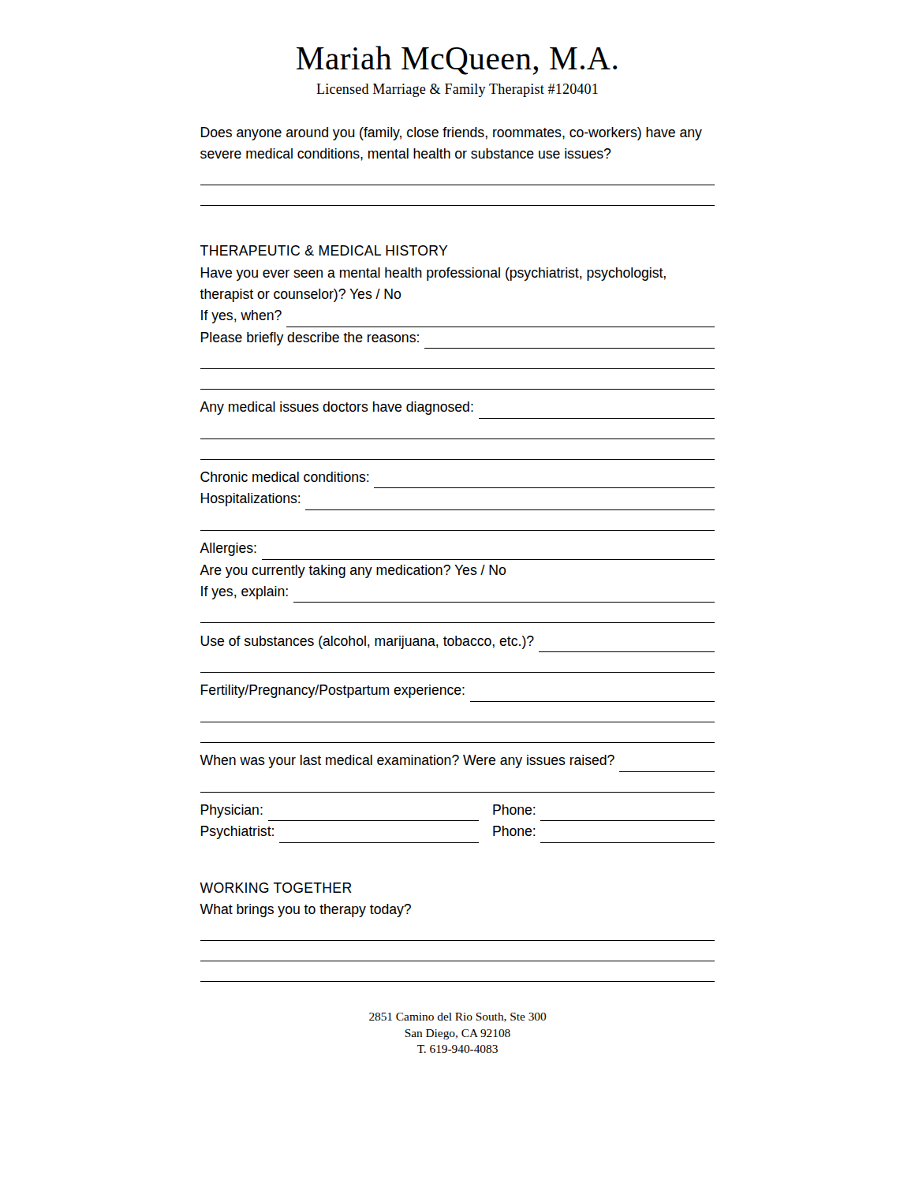Mariah McQueen, M.A.
Licensed Marriage & Family Therapist #120401
Does anyone around you (family, close friends, roommates, co-workers) have any severe medical conditions, mental health or substance use issues?
THERAPEUTIC & MEDICAL HISTORY
Have you ever seen a mental health professional (psychiatrist, psychologist, therapist or counselor)? Yes / No
If yes, when?
Please briefly describe the reasons:
Any medical issues doctors have diagnosed:
Chronic medical conditions:
Hospitalizations:
Allergies:
Are you currently taking any medication? Yes / No
If yes, explain:
Use of substances (alcohol, marijuana, tobacco, etc.)?
Fertility/Pregnancy/Postpartum experience:
When was your last medical examination? Were any issues raised?
Physician:
Phone:
Psychiatrist:
Phone:
WORKING TOGETHER
What brings you to therapy today?
2851 Camino del Rio South, Ste 300
San Diego, CA 92108
T. 619-940-4083